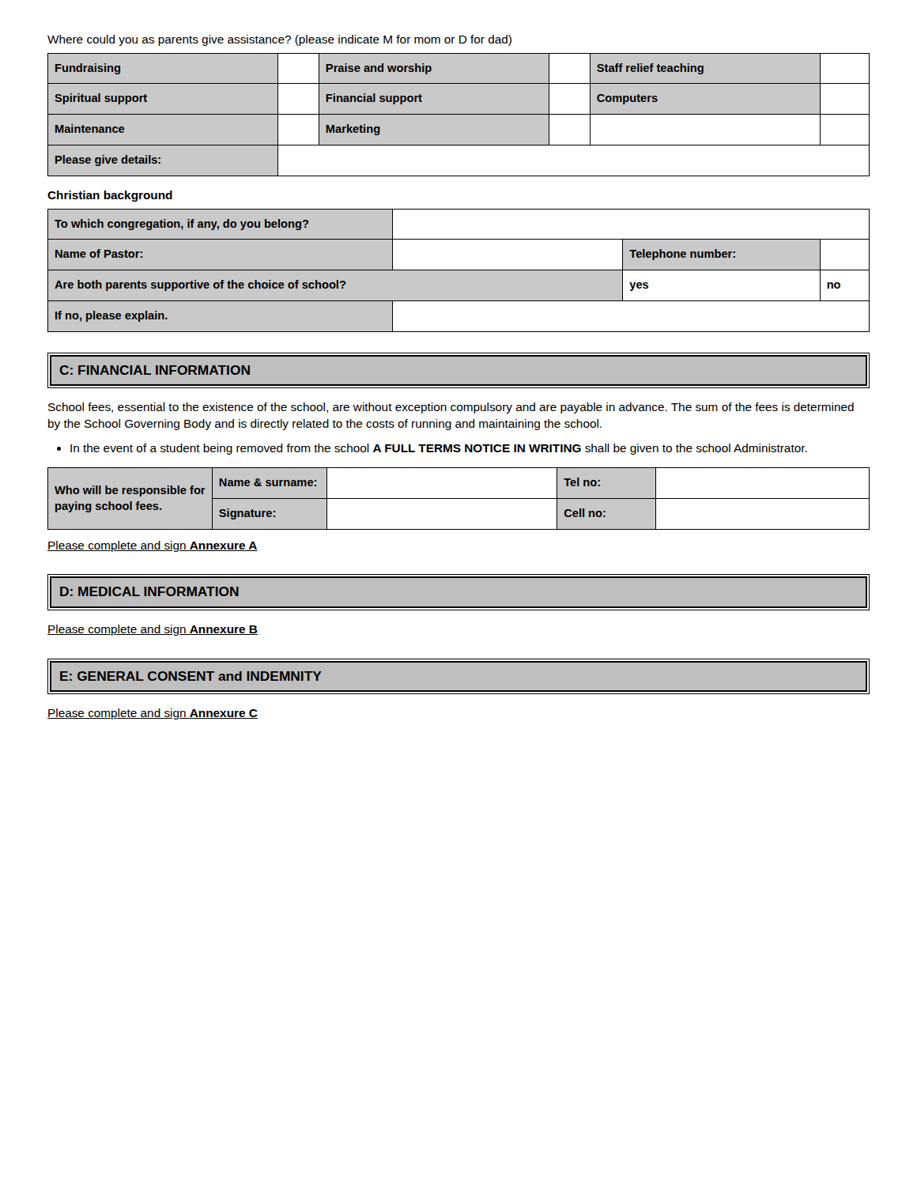Where could you as parents give assistance? (please indicate M for mom or D for dad)
| Fundraising | | Praise and worship | | Staff relief teaching | |
| Spiritual support | | Financial support | | Computers | |
| Maintenance | | Marketing | | | |
| Please give details: | |
Christian background
| To which congregation, if any, do you belong? | |
| Name of Pastor: | | Telephone number: | |
| Are both parents supportive of the choice of school? | yes | no |
| If no, please explain. | |
C: FINANCIAL INFORMATION
School fees, essential to the existence of the school, are without exception compulsory and are payable in advance. The sum of the fees is determined by the School Governing Body and is directly related to the costs of running and maintaining the school.
In the event of a student being removed from the school A FULL TERMS NOTICE IN WRITING shall be given to the school Administrator.
| Who will be responsible for paying school fees. | Name & surname: | | Tel no: | |
| Signature: | | Cell no: | |
Please complete and sign Annexure A
D: MEDICAL INFORMATION
Please complete and sign Annexure B
E: GENERAL CONSENT and INDEMNITY
Please complete and sign Annexure C